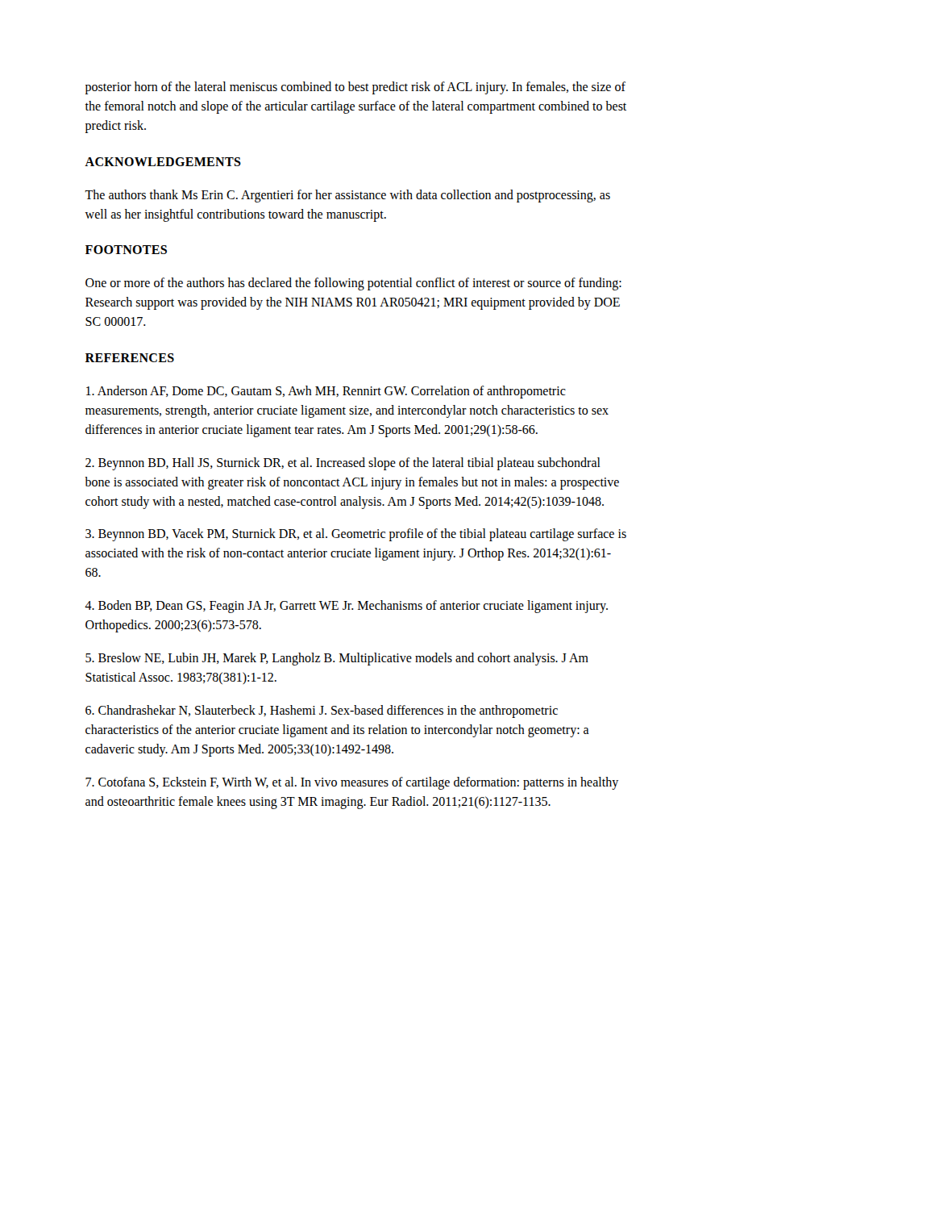posterior horn of the lateral meniscus combined to best predict risk of ACL injury. In females, the size of the femoral notch and slope of the articular cartilage surface of the lateral compartment combined to best predict risk.
ACKNOWLEDGEMENTS
The authors thank Ms Erin C. Argentieri for her assistance with data collection and postprocessing, as well as her insightful contributions toward the manuscript.
FOOTNOTES
One or more of the authors has declared the following potential conflict of interest or source of funding: Research support was provided by the NIH NIAMS R01 AR050421; MRI equipment provided by DOE SC 000017.
REFERENCES
1. Anderson AF, Dome DC, Gautam S, Awh MH, Rennirt GW. Correlation of anthropometric measurements, strength, anterior cruciate ligament size, and intercondylar notch characteristics to sex differences in anterior cruciate ligament tear rates. Am J Sports Med. 2001;29(1):58-66.
2. Beynnon BD, Hall JS, Sturnick DR, et al. Increased slope of the lateral tibial plateau subchondral bone is associated with greater risk of noncontact ACL injury in females but not in males: a prospective cohort study with a nested, matched case-control analysis. Am J Sports Med. 2014;42(5):1039-1048.
3. Beynnon BD, Vacek PM, Sturnick DR, et al. Geometric profile of the tibial plateau cartilage surface is associated with the risk of non-contact anterior cruciate ligament injury. J Orthop Res. 2014;32(1):61-68.
4. Boden BP, Dean GS, Feagin JA Jr, Garrett WE Jr. Mechanisms of anterior cruciate ligament injury. Orthopedics. 2000;23(6):573-578.
5. Breslow NE, Lubin JH, Marek P, Langholz B. Multiplicative models and cohort analysis. J Am Statistical Assoc. 1983;78(381):1-12.
6. Chandrashekar N, Slauterbeck J, Hashemi J. Sex-based differences in the anthropometric characteristics of the anterior cruciate ligament and its relation to intercondylar notch geometry: a cadaveric study. Am J Sports Med. 2005;33(10):1492-1498.
7. Cotofana S, Eckstein F, Wirth W, et al. In vivo measures of cartilage deformation: patterns in healthy and osteoarthritic female knees using 3T MR imaging. Eur Radiol. 2011;21(6):1127-1135.